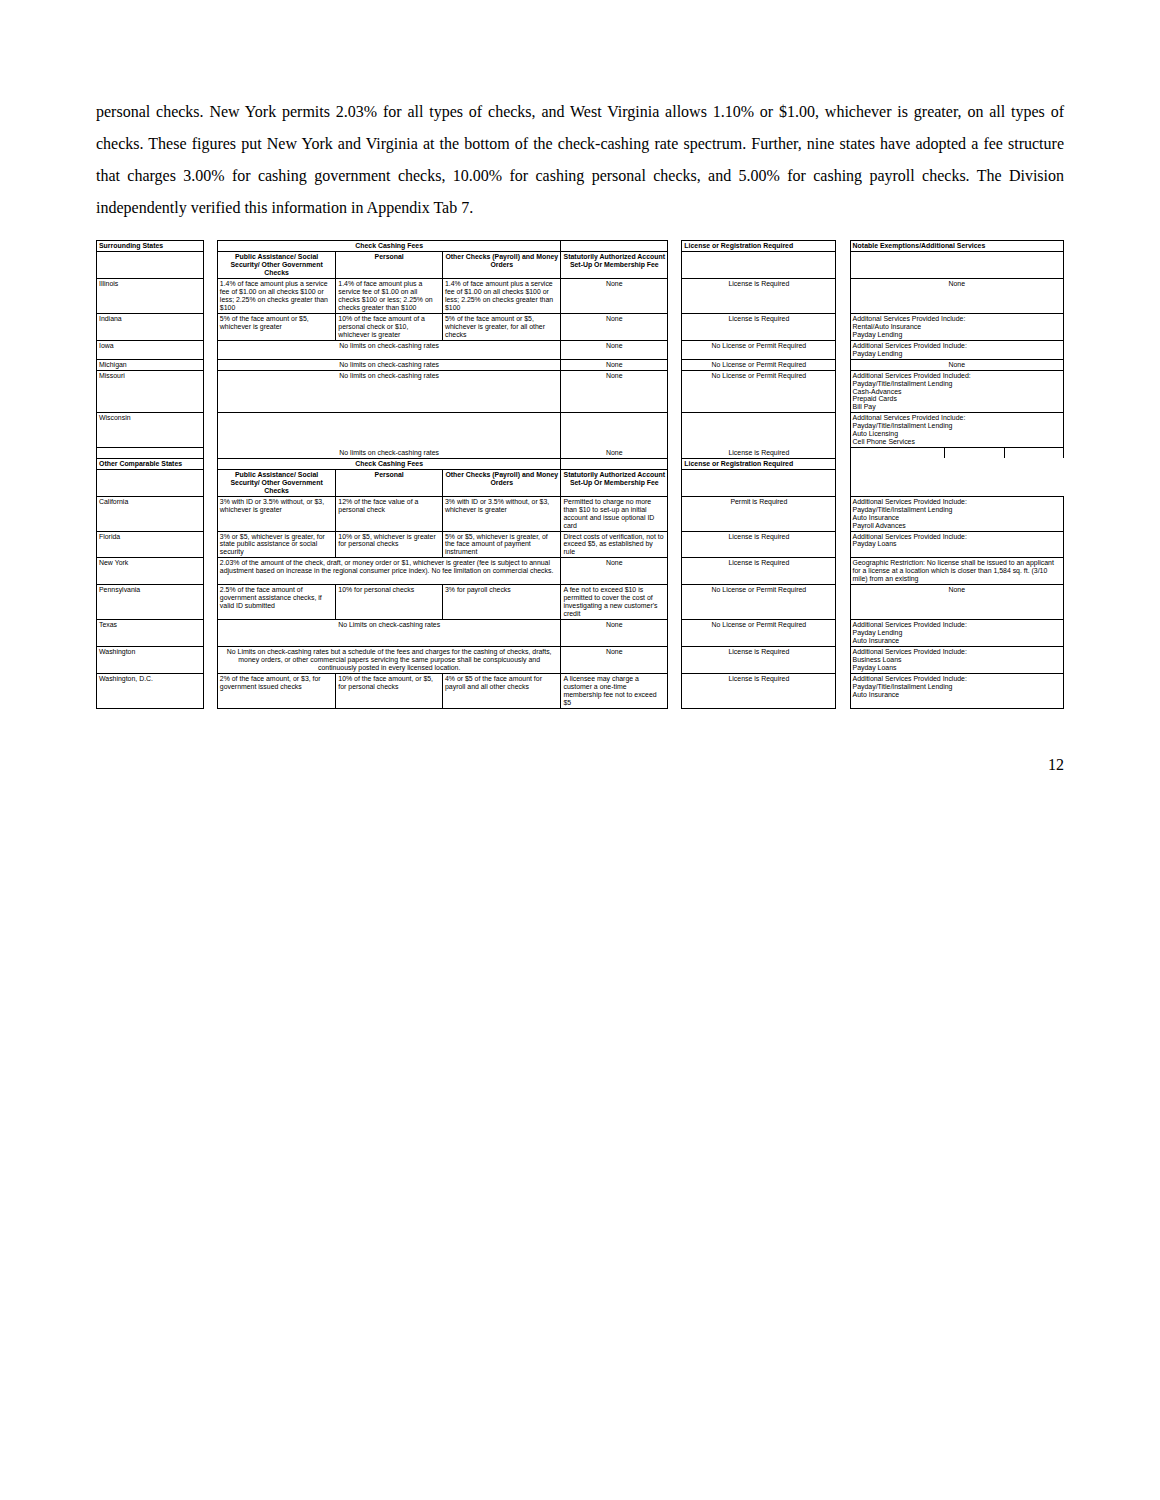personal checks. New York permits 2.03% for all types of checks, and West Virginia allows 1.10% or $1.00, whichever is greater, on all types of checks. These figures put New York and Virginia at the bottom of the check-cashing rate spectrum. Further, nine states have adopted a fee structure that charges 3.00% for cashing government checks, 10.00% for cashing personal checks, and 5.00% for cashing payroll checks. The Division independently verified this information in Appendix Tab 7.
| Surrounding States | | Check Cashing Fees | | | License or Registration Required | | Notable Exemptions/Additional Services |
| | | Public Assistance/ Social Security/ Other Government Checks | Personal | Other Checks (Payroll) and Money Orders | Statutorily Authorized Account Set-Up Or Membership Fee | | | | |
| Illinois | | 1.4% of face amount plus a service fee of $1.00 on all checks $100 or less; 2.25% on checks greater than $100 | 1.4% of face amount plus a service fee of $1.00 on all checks $100 or less; 2.25% on checks greater than $100 | 1.4% of face amount plus a service fee of $1.00 on all checks $100 or less; 2.25% on checks greater than $100 | None | | License is Required | | None |
| Indiana | | 5% of the face amount or $5, whichever is greater | 10% of the face amount of a personal check or $10, whichever is greater | 5% of the face amount or $5, whichever is greater, for all other checks | None | | License is Required | | Additonal Services Provided Include: Rental/Auto Insurance Payday Lending |
| Iowa | | No limits on check-cashing rates | None | | No License or Permit Required | | Additional Services Provided Include: Payday Lending |
| Michigan | | No limits on check-cashing rates | None | | No License or Permit Required | | None |
| Missouri | | No limits on check-cashing rates | None | | No License or Permit Required | | Additional Services Provided Included: Payday/Title/Installment Lending Cash-Advances Prepaid Cards Bill Pay |
| Wisconsin | | | | | | | Additonal Services Provided Include: Payday/Title/Installment Lending Auto Licensing Cell Phone Services |
| | | No limits on check-cashing rates | None | | License is Required | | | | |
| Other Comparable States | | Check Cashing Fees | | | License or Registration Required | | | | |
| | | Public Assistance/ Social Security/ Other Government Checks | Personal | Other Checks (Payroll) and Money Orders | Statutorily Authorized Account Set-Up Or Membership Fee | | | | | | |
| California | | 3% with ID or 3.5% without, or $3, whichever is greater | 12% of the face value of a personal check | 3% with ID or 3.5% without, or $3, whichever is greater | Permitted to charge no more than $10 to set-up an initial account and issue optional ID card | | Permit is Required | | Additional Services Provided Include: Payday/Title/Installment Lending Auto Insurance Payroll Advances |
| Florida | | 3% or $5, whichever is greater, for state public assistance or social security | 10% or $5, whichever is greater for personal checks | 5% or $5, whichever is greater, of the face amount of payment instrument | Direct costs of verification, not to exceed $5, as established by rule | | License is Required | | Additional Services Provided Include: Payday Loans |
| New York | | 2.03% of the amount of the check, draft, or money order or $1, whichever is greater (fee is subject to annual adjustment based on increase in the regional consumer price index). No fee limitation on commercial checks. | None | | License is Required | | Geographic Restriction: No license shall be issued to an applicant for a license at a location which is closer than 1,584 sq. ft. (3/10 mile) from an existing |
| Pennsylvania | | 2.5% of the face amount of government assistance checks, if valid ID submitted | 10% for personal checks | 3% for payroll checks | A fee not to exceed $10 is permitted to cover the cost of investigating a new customer's credit | | No License or Permit Required | | None |
| Texas | | No Limits on check-cashing rates | None | | No License or Permit Required | | Additional Services Provided Include: Payday Lending Auto Insurance |
| Washington | | No Limits on check-cashing rates but a schedule of the fees and charges for the cashing of checks, drafts, money orders, or other commercial papers servicing the same purpose shall be conspicuously and continuously posted in every licensed location. | None | | License is Required | | Additional Services Provided Include: Business Loans Payday Loans |
| Washington, D.C. | | 2% of the face amount, or $3, for government issued checks | 10% of the face amount, or $5, for personal checks | 4% or $5 of the face amount for payroll and all other checks | A licensee may charge a customer a one-time membership fee not to exceed $5 | | License is Required | | Additional Services Provided Include: Payday/Title/Installment Lending Auto Insurance |
12